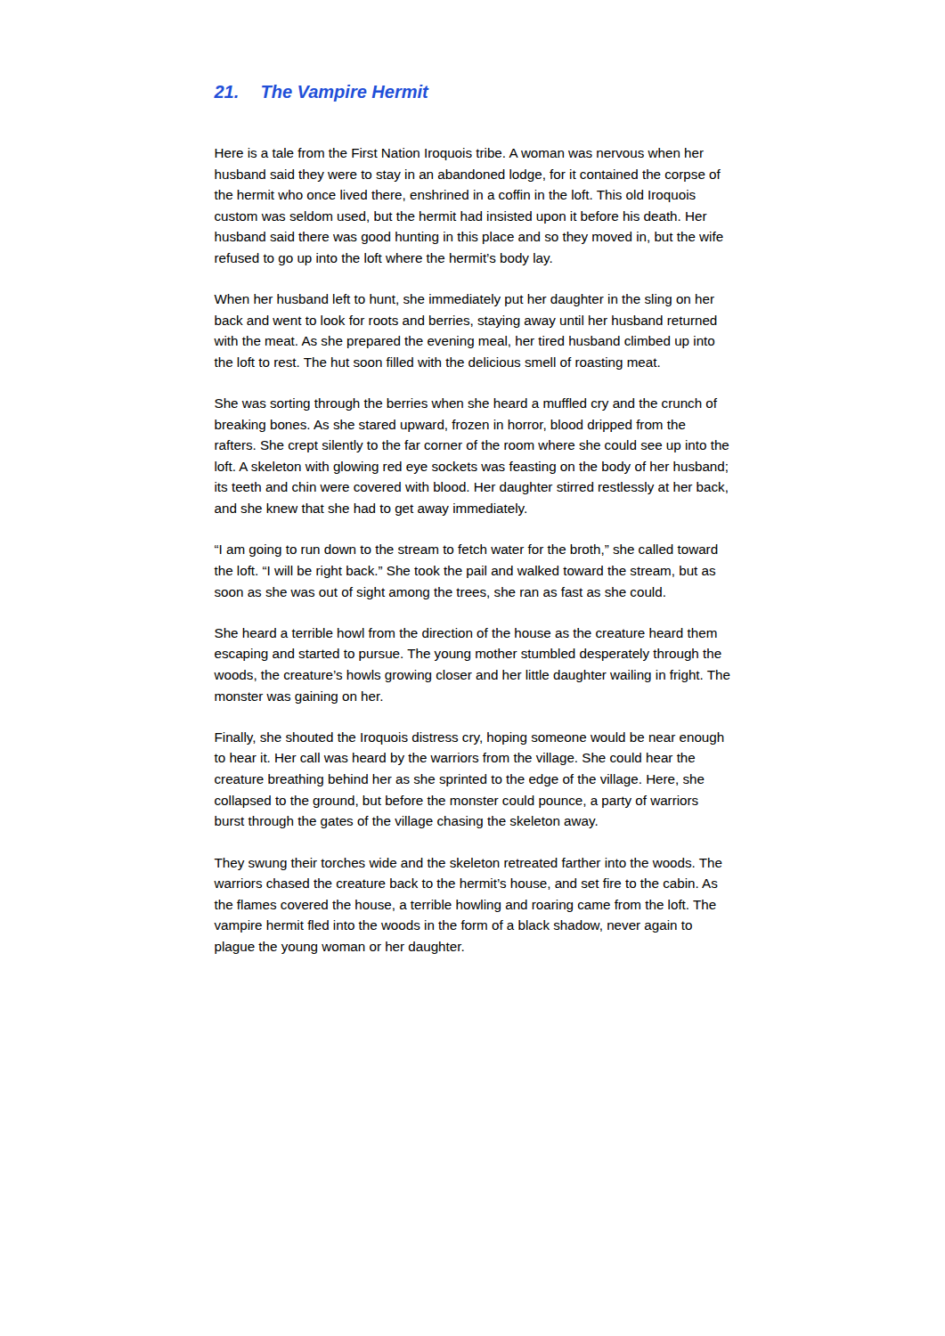21. The Vampire Hermit
Here is a tale from the First Nation Iroquois tribe. A woman was nervous when her husband said they were to stay in an abandoned lodge, for it contained the corpse of the hermit who once lived there, enshrined in a coffin in the loft. This old Iroquois custom was seldom used, but the hermit had insisted upon it before his death. Her husband said there was good hunting in this place and so they moved in, but the wife refused to go up into the loft where the hermit’s body lay.
When her husband left to hunt, she immediately put her daughter in the sling on her back and went to look for roots and berries, staying away until her husband returned with the meat. As she prepared the evening meal, her tired husband climbed up into the loft to rest. The hut soon filled with the delicious smell of roasting meat.
She was sorting through the berries when she heard a muffled cry and the crunch of breaking bones. As she stared upward, frozen in horror, blood dripped from the rafters. She crept silently to the far corner of the room where she could see up into the loft. A skeleton with glowing red eye sockets was feasting on the body of her husband; its teeth and chin were covered with blood. Her daughter stirred restlessly at her back, and she knew that she had to get away immediately.
“I am going to run down to the stream to fetch water for the broth,” she called toward the loft. “I will be right back.” She took the pail and walked toward the stream, but as soon as she was out of sight among the trees, she ran as fast as she could.
She heard a terrible howl from the direction of the house as the creature heard them escaping and started to pursue. The young mother stumbled desperately through the woods, the creature’s howls growing closer and her little daughter wailing in fright. The monster was gaining on her.
Finally, she shouted the Iroquois distress cry, hoping someone would be near enough to hear it. Her call was heard by the warriors from the village. She could hear the creature breathing behind her as she sprinted to the edge of the village. Here, she collapsed to the ground, but before the monster could pounce, a party of warriors burst through the gates of the village chasing the skeleton away.
They swung their torches wide and the skeleton retreated farther into the woods. The warriors chased the creature back to the hermit’s house, and set fire to the cabin. As the flames covered the house, a terrible howling and roaring came from the loft. The vampire hermit fled into the woods in the form of a black shadow, never again to plague the young woman or her daughter.